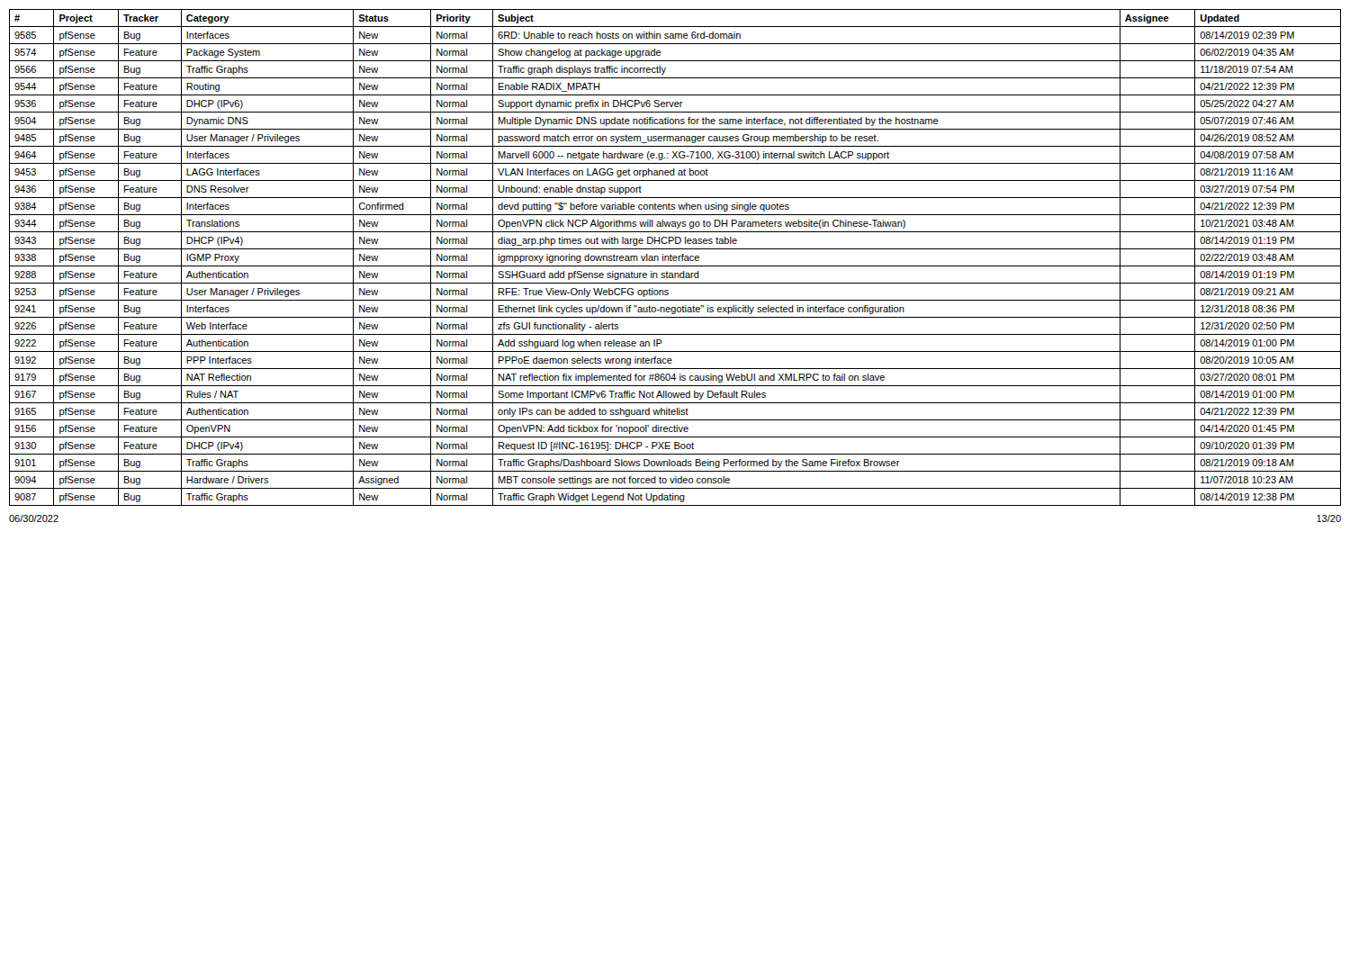| # | Project | Tracker | Category | Status | Priority | Subject | Assignee | Updated |
| --- | --- | --- | --- | --- | --- | --- | --- | --- |
| 9585 | pfSense | Bug | Interfaces | New | Normal | 6RD: Unable to reach hosts on within same 6rd-domain | | 08/14/2019 02:39 PM |
| 9574 | pfSense | Feature | Package System | New | Normal | Show changelog at package upgrade | | 06/02/2019 04:35 AM |
| 9566 | pfSense | Bug | Traffic Graphs | New | Normal | Traffic graph displays traffic incorrectly | | 11/18/2019 07:54 AM |
| 9544 | pfSense | Feature | Routing | New | Normal | Enable RADIX_MPATH | | 04/21/2022 12:39 PM |
| 9536 | pfSense | Feature | DHCP (IPv6) | New | Normal | Support dynamic prefix in DHCPv6 Server | | 05/25/2022 04:27 AM |
| 9504 | pfSense | Bug | Dynamic DNS | New | Normal | Multiple Dynamic DNS update notifications for the same interface, not differentiated by the hostname | | 05/07/2019 07:46 AM |
| 9485 | pfSense | Bug | User Manager / Privileges | New | Normal | password match error on system_usermanager causes Group membership to be reset. | | 04/26/2019 08:52 AM |
| 9464 | pfSense | Feature | Interfaces | New | Normal | Marvell 6000 -- netgate hardware (e.g.: XG-7100, XG-3100) internal switch LACP support | | 04/08/2019 07:58 AM |
| 9453 | pfSense | Bug | LAGG Interfaces | New | Normal | VLAN Interfaces on LAGG get orphaned at boot | | 08/21/2019 11:16 AM |
| 9436 | pfSense | Feature | DNS Resolver | New | Normal | Unbound: enable dnstap support | | 03/27/2019 07:54 PM |
| 9384 | pfSense | Bug | Interfaces | Confirmed | Normal | devd putting "$" before variable contents when using single quotes | | 04/21/2022 12:39 PM |
| 9344 | pfSense | Bug | Translations | New | Normal | OpenVPN click NCP Algorithms will always go to DH Parameters website(in Chinese-Taiwan) | | 10/21/2021 03:48 AM |
| 9343 | pfSense | Bug | DHCP (IPv4) | New | Normal | diag_arp.php times out with large DHCPD leases table | | 08/14/2019 01:19 PM |
| 9338 | pfSense | Bug | IGMP Proxy | New | Normal | igmpproxy ignoring downstream vlan interface | | 02/22/2019 03:48 AM |
| 9288 | pfSense | Feature | Authentication | New | Normal | SSHGuard add pfSense signature in standard | | 08/14/2019 01:19 PM |
| 9253 | pfSense | Feature | User Manager / Privileges | New | Normal | RFE: True View-Only WebCFG options | | 08/21/2019 09:21 AM |
| 9241 | pfSense | Bug | Interfaces | New | Normal | Ethernet link cycles up/down if "auto-negotiate" is explicitly selected in interface configuration | | 12/31/2018 08:36 PM |
| 9226 | pfSense | Feature | Web Interface | New | Normal | zfs GUI functionality - alerts | | 12/31/2020 02:50 PM |
| 9222 | pfSense | Feature | Authentication | New | Normal | Add sshguard log when release an IP | | 08/14/2019 01:00 PM |
| 9192 | pfSense | Bug | PPP Interfaces | New | Normal | PPPoE daemon selects wrong interface | | 08/20/2019 10:05 AM |
| 9179 | pfSense | Bug | NAT Reflection | New | Normal | NAT reflection fix implemented for #8604 is causing WebUI and XMLRPC to fail on slave | | 03/27/2020 08:01 PM |
| 9167 | pfSense | Bug | Rules / NAT | New | Normal | Some Important ICMPv6 Traffic Not Allowed by Default Rules | | 08/14/2019 01:00 PM |
| 9165 | pfSense | Feature | Authentication | New | Normal | only IPs can be added to sshguard whitelist | | 04/21/2022 12:39 PM |
| 9156 | pfSense | Feature | OpenVPN | New | Normal | OpenVPN: Add tickbox for 'nopool' directive | | 04/14/2020 01:45 PM |
| 9130 | pfSense | Feature | DHCP (IPv4) | New | Normal | Request ID [#INC-16195]: DHCP - PXE Boot | | 09/10/2020 01:39 PM |
| 9101 | pfSense | Bug | Traffic Graphs | New | Normal | Traffic Graphs/Dashboard Slows Downloads Being Performed by the Same Firefox Browser | | 08/21/2019 09:18 AM |
| 9094 | pfSense | Bug | Hardware / Drivers | Assigned | Normal | MBT console settings are not forced to video console | | 11/07/2018 10:23 AM |
| 9087 | pfSense | Bug | Traffic Graphs | New | Normal | Traffic Graph Widget Legend Not Updating | | 08/14/2019 12:38 PM |
06/30/2022 13/20